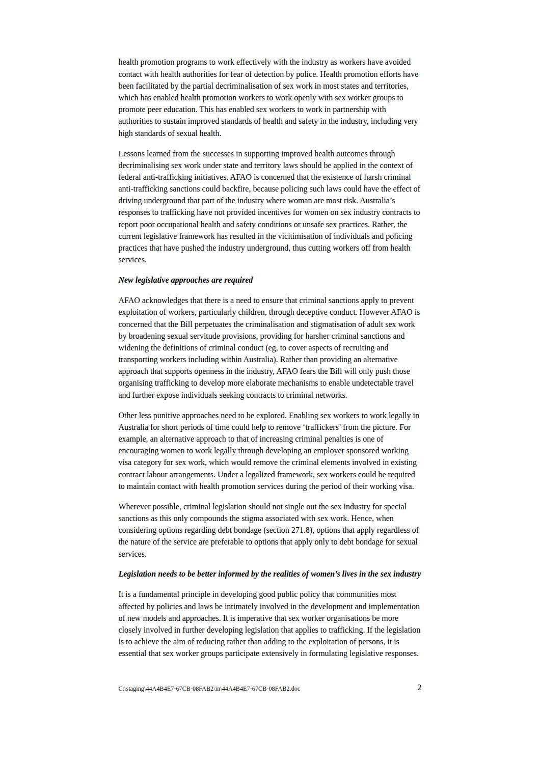health promotion programs to work effectively with the industry as workers have avoided contact with health authorities for fear of detection by police. Health promotion efforts have been facilitated by the partial decriminalisation of sex work in most states and territories, which has enabled health promotion workers to work openly with sex worker groups to promote peer education. This has enabled sex workers to work in partnership with authorities to sustain improved standards of health and safety in the industry, including very high standards of sexual health.
Lessons learned from the successes in supporting improved health outcomes through decriminalising sex work under state and territory laws should be applied in the context of federal anti-trafficking initiatives. AFAO is concerned that the existence of harsh criminal anti-trafficking sanctions could backfire, because policing such laws could have the effect of driving underground that part of the industry where woman are most risk. Australia’s responses to trafficking have not provided incentives for women on sex industry contracts to report poor occupational health and safety conditions or unsafe sex practices. Rather, the current legislative framework has resulted in the vicitimisation of individuals and policing practices that have pushed the industry underground, thus cutting workers off from health services.
New legislative approaches are required
AFAO acknowledges that there is a need to ensure that criminal sanctions apply to prevent exploitation of workers, particularly children, through deceptive conduct. However AFAO is concerned that the Bill perpetuates the criminalisation and stigmatisation of adult sex work by broadening sexual servitude provisions, providing for harsher criminal sanctions and widening the definitions of criminal conduct (eg, to cover aspects of recruiting and transporting workers including within Australia). Rather than providing an alternative approach that supports openness in the industry, AFAO fears the Bill will only push those organising trafficking to develop more elaborate mechanisms to enable undetectable travel and further expose individuals seeking contracts to criminal networks.
Other less punitive approaches need to be explored. Enabling sex workers to work legally in Australia for short periods of time could help to remove ‘traffickers’ from the picture. For example, an alternative approach to that of increasing criminal penalties is one of encouraging women to work legally through developing an employer sponsored working visa category for sex work, which would remove the criminal elements involved in existing contract labour arrangements. Under a legalized framework, sex workers could be required to maintain contact with health promotion services during the period of their working visa.
Wherever possible, criminal legislation should not single out the sex industry for special sanctions as this only compounds the stigma associated with sex work. Hence, when considering options regarding debt bondage (section 271.8), options that apply regardless of the nature of the service are preferable to options that apply only to debt bondage for sexual services.
Legislation needs to be better informed by the realities of women’s lives in the sex industry
It is a fundamental principle in developing good public policy that communities most affected by policies and laws be intimately involved in the development and implementation of new models and approaches. It is imperative that sex worker organisations be more closely involved in further developing legislation that applies to trafficking. If the legislation is to achieve the aim of reducing rather than adding to the exploitation of persons, it is essential that sex worker groups participate extensively in formulating legislative responses.
C:\staging\44A4B4E7-67CB-08FAB2\in\44A4B4E7-67CB-08FAB2.doc 2